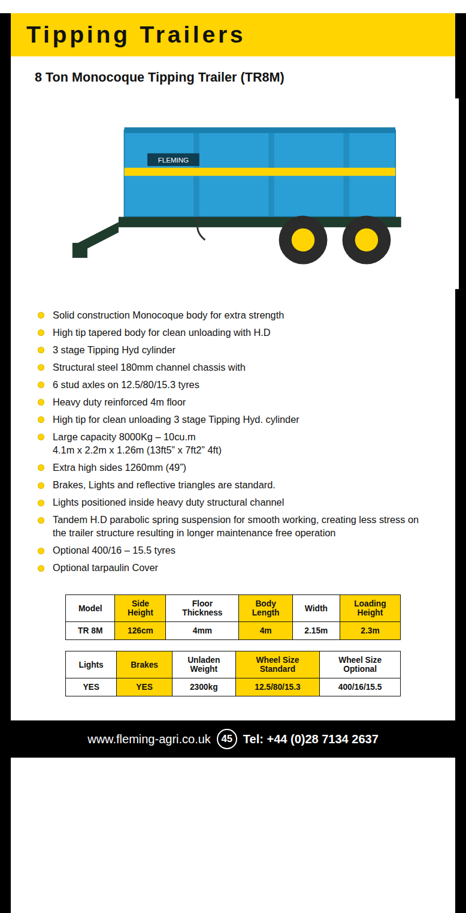Tipping Trailers
8 Ton Monocoque Tipping Trailer (TR8M)
FLEMING
Solid construction Monocoque body for extra strength
High tip tapered body for clean unloading with H.D
3 stage Tipping Hyd cylinder
Structural steel 180mm channel chassis with
6 stud axles on 12.5/80/15.3 tyres
Heavy duty reinforced 4m floor
High tip for clean unloading 3 stage Tipping Hyd. cylinder
Large capacity 8000Kg – 10cu.m 4.1m x 2.2m x 1.26m (13ft5” x 7ft2” 4ft)
Extra high sides 1260mm (49”)
Brakes, Lights and reflective triangles are standard.
Lights positioned inside heavy duty structural channel
Tandem H.D parabolic spring suspension for smooth working, creating less stress on the trailer structure resulting in longer maintenance free operation
Optional 400/16 – 15.5 tyres
Optional tarpaulin Cover
| Model | Side Height | Floor Thickness | Body Length | Width | Loading Height |
| --- | --- | --- | --- | --- | --- |
| TR 8M | 126cm | 4mm | 4m | 2.15m | 2.3m |
| Lights | Brakes | Unladen Weight | Wheel Size Standard | Wheel Size Optional |
| --- | --- | --- | --- | --- |
| YES | YES | 2300kg | 12.5/80/15.3 | 400/16/15.5 |
www.fleming-agri.co.uk 45 Tel: +44 (0)28 7134 2637